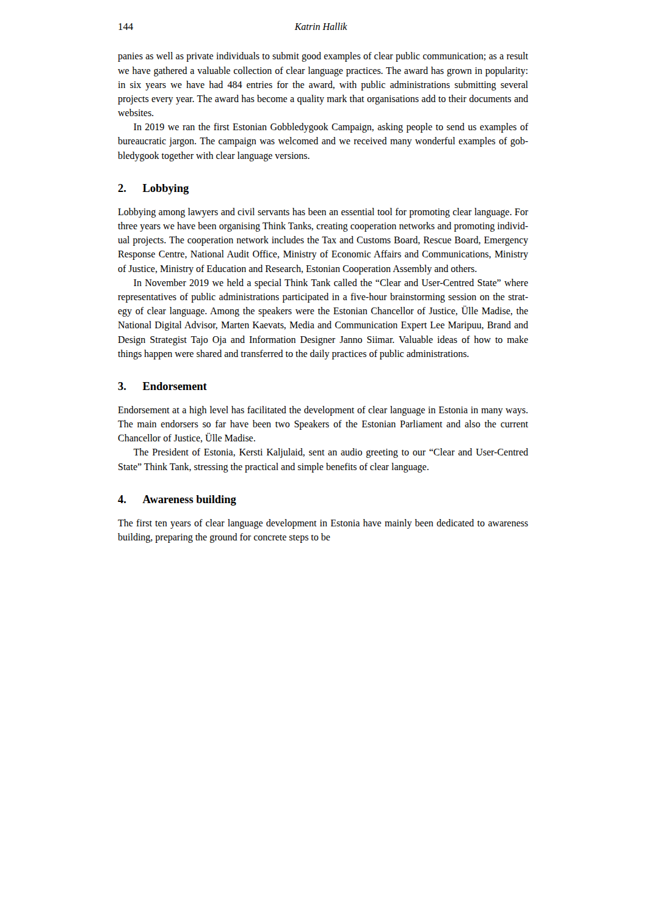144 Katrin Hallik
panies as well as private individuals to submit good examples of clear public communication; as a result we have gathered a valuable collection of clear language practices. The award has grown in popularity: in six years we have had 484 entries for the award, with public administrations submitting several projects every year. The award has become a quality mark that organisations add to their documents and websites.
In 2019 we ran the first Estonian Gobbledygook Campaign, asking people to send us examples of bureaucratic jargon. The campaign was welcomed and we received many wonderful examples of gobbledygook together with clear language versions.
2. Lobbying
Lobbying among lawyers and civil servants has been an essential tool for promoting clear language. For three years we have been organising Think Tanks, creating cooperation networks and promoting individual projects. The cooperation network includes the Tax and Customs Board, Rescue Board, Emergency Response Centre, National Audit Office, Ministry of Economic Affairs and Communications, Ministry of Justice, Ministry of Education and Research, Estonian Cooperation Assembly and others.
In November 2019 we held a special Think Tank called the “Clear and User-Centred State” where representatives of public administrations participated in a five-hour brainstorming session on the strategy of clear language. Among the speakers were the Estonian Chancellor of Justice, Ülle Madise, the National Digital Advisor, Marten Kaevats, Media and Communication Expert Lee Maripuu, Brand and Design Strategist Tajo Oja and Information Designer Janno Siimar. Valuable ideas of how to make things happen were shared and transferred to the daily practices of public administrations.
3. Endorsement
Endorsement at a high level has facilitated the development of clear language in Estonia in many ways. The main endorsers so far have been two Speakers of the Estonian Parliament and also the current Chancellor of Justice, Ülle Madise.
The President of Estonia, Kersti Kaljulaid, sent an audio greeting to our “Clear and User-Centred State” Think Tank, stressing the practical and simple benefits of clear language.
4. Awareness building
The first ten years of clear language development in Estonia have mainly been dedicated to awareness building, preparing the ground for concrete steps to be